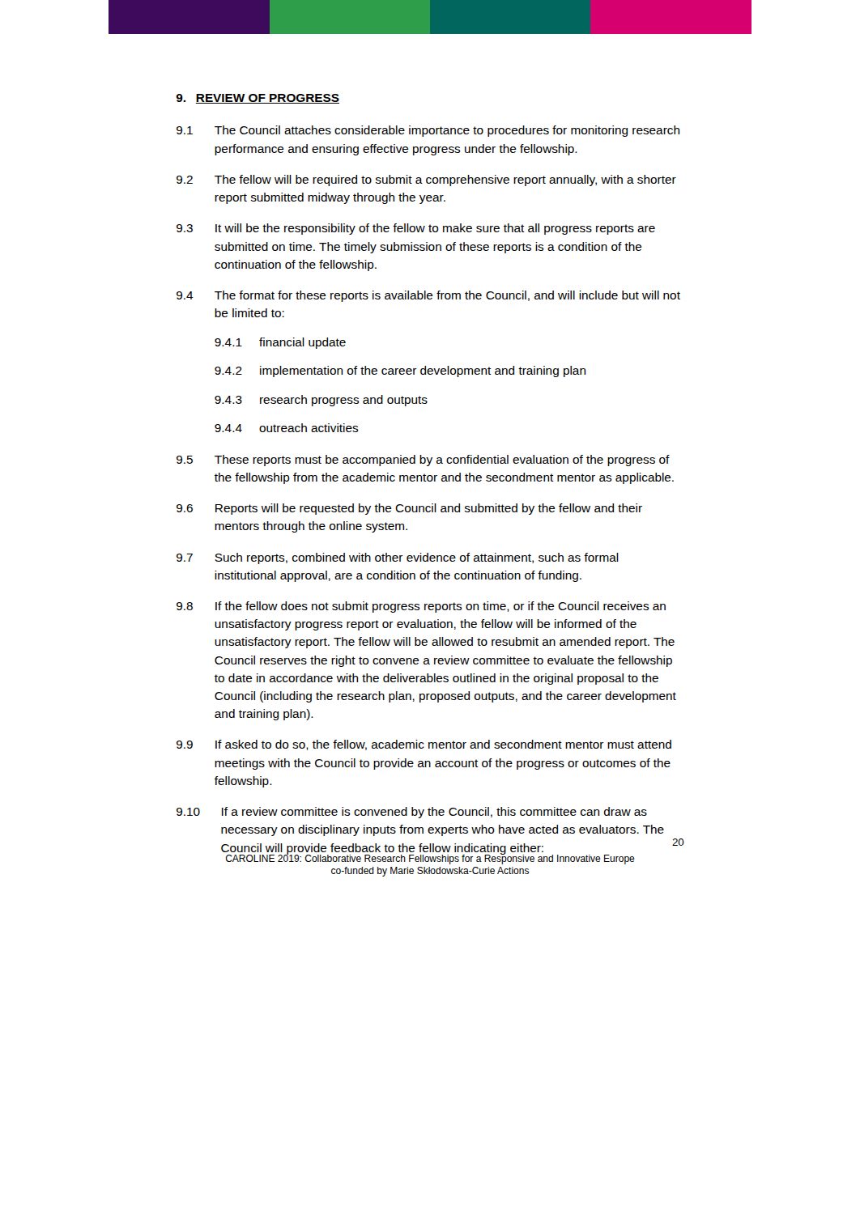9. REVIEW OF PROGRESS
9.1 The Council attaches considerable importance to procedures for monitoring research performance and ensuring effective progress under the fellowship.
9.2 The fellow will be required to submit a comprehensive report annually, with a shorter report submitted midway through the year.
9.3 It will be the responsibility of the fellow to make sure that all progress reports are submitted on time. The timely submission of these reports is a condition of the continuation of the fellowship.
9.4 The format for these reports is available from the Council, and will include but will not be limited to:
9.4.1financial update
9.4.2implementation of the career development and training plan
9.4.3research progress and outputs
9.4.4outreach activities
9.5 These reports must be accompanied by a confidential evaluation of the progress of the fellowship from the academic mentor and the secondment mentor as applicable.
9.6 Reports will be requested by the Council and submitted by the fellow and their mentors through the online system.
9.7 Such reports, combined with other evidence of attainment, such as formal institutional approval, are a condition of the continuation of funding.
9.8 If the fellow does not submit progress reports on time, or if the Council receives an unsatisfactory progress report or evaluation, the fellow will be informed of the unsatisfactory report. The fellow will be allowed to resubmit an amended report. The Council reserves the right to convene a review committee to evaluate the fellowship to date in accordance with the deliverables outlined in the original proposal to the Council (including the research plan, proposed outputs, and the career development and training plan).
9.9 If asked to do so, the fellow, academic mentor and secondment mentor must attend meetings with the Council to provide an account of the progress or outcomes of the fellowship.
9.10 If a review committee is convened by the Council, this committee can draw as necessary on disciplinary inputs from experts who have acted as evaluators. The Council will provide feedback to the fellow indicating either:
20
CAROLINE 2019: Collaborative Research Fellowships for a Responsive and Innovative Europe
co-funded by Marie Skłodowska-Curie Actions